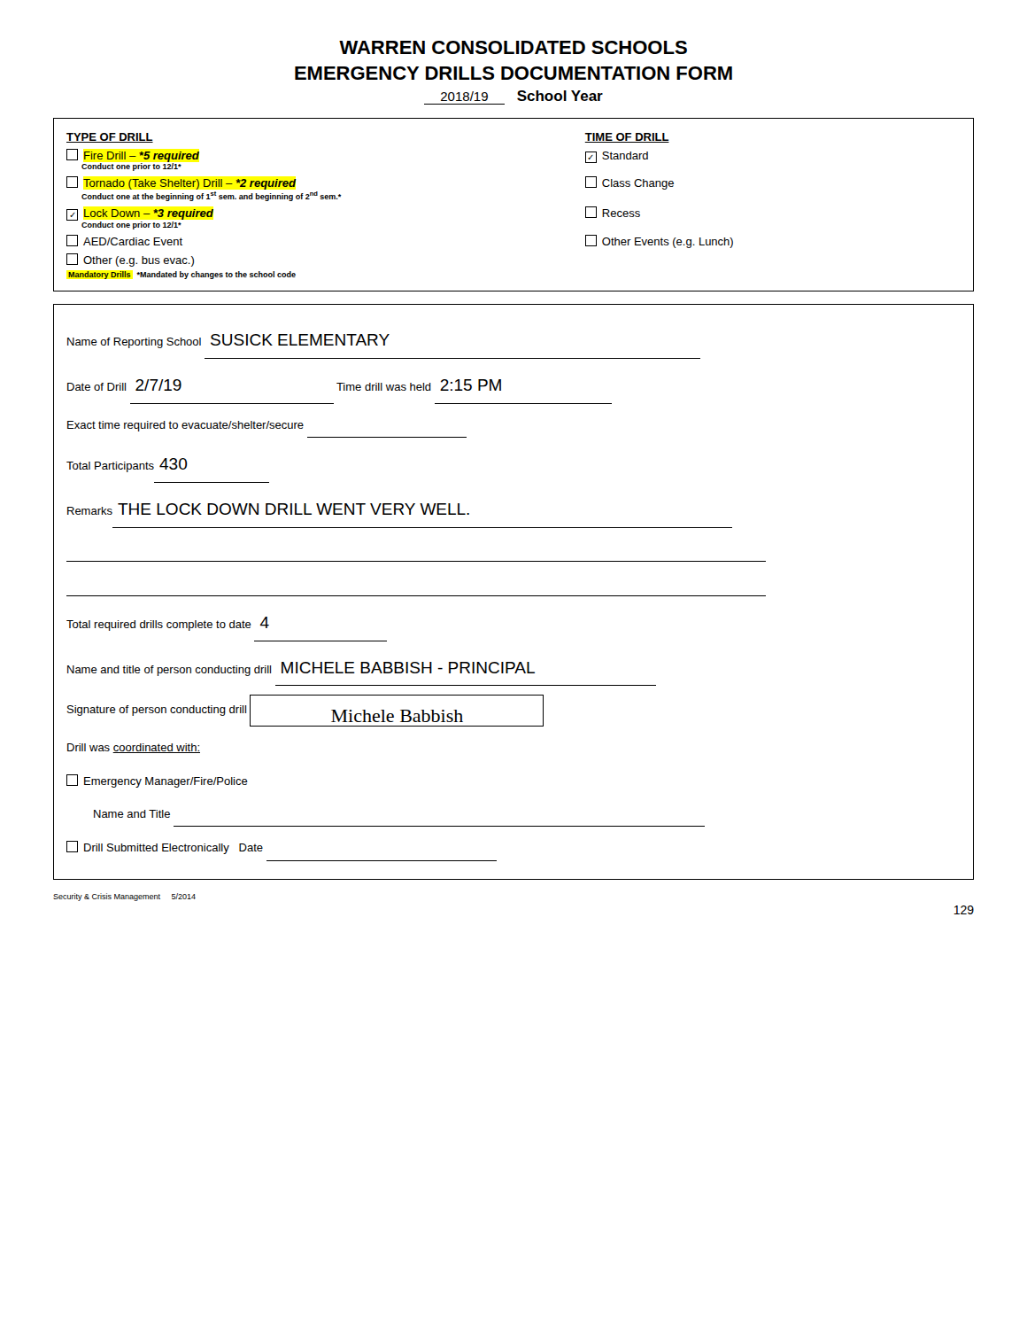WARREN CONSOLIDATED SCHOOLS
EMERGENCY DRILLS DOCUMENTATION FORM
2018/19 School Year
| TYPE OF DRILL | TIME OF DRILL |
| Fire Drill – *5 required Conduct one prior to 12/1* | Standard |
| Tornado (Take Shelter) Drill – *2 required Conduct one at the beginning of 1 st sem. and beginning of 2 nd sem.* | Class Change |
| Lock Down – *3 required Conduct one prior to 12/1* | Recess |
| AED/Cardiac Event | Other Events (e.g. Lunch) |
| Other (e.g. bus evac.) Mandatory Drills *Mandated by changes to the school code | |
Name of Reporting School SUSICK ELEMENTARY
Date of Drill 2/7/19 Time drill was held 2:15 PM
Exact time required to evacuate/shelter/secure
Total Participants430
RemarksTHE LOCK DOWN DRILL WENT VERY WELL.
Total required drills complete to date 4
Name and title of person conducting drill MICHELE BABBISH - PRINCIPAL
Signature of person conducting drill Michele Babbish
Drill was coordinated with:
Emergency Manager/Fire/Police
Name and Title
Drill Submitted Electronically Date
Security & Crisis Management 5/2014
129